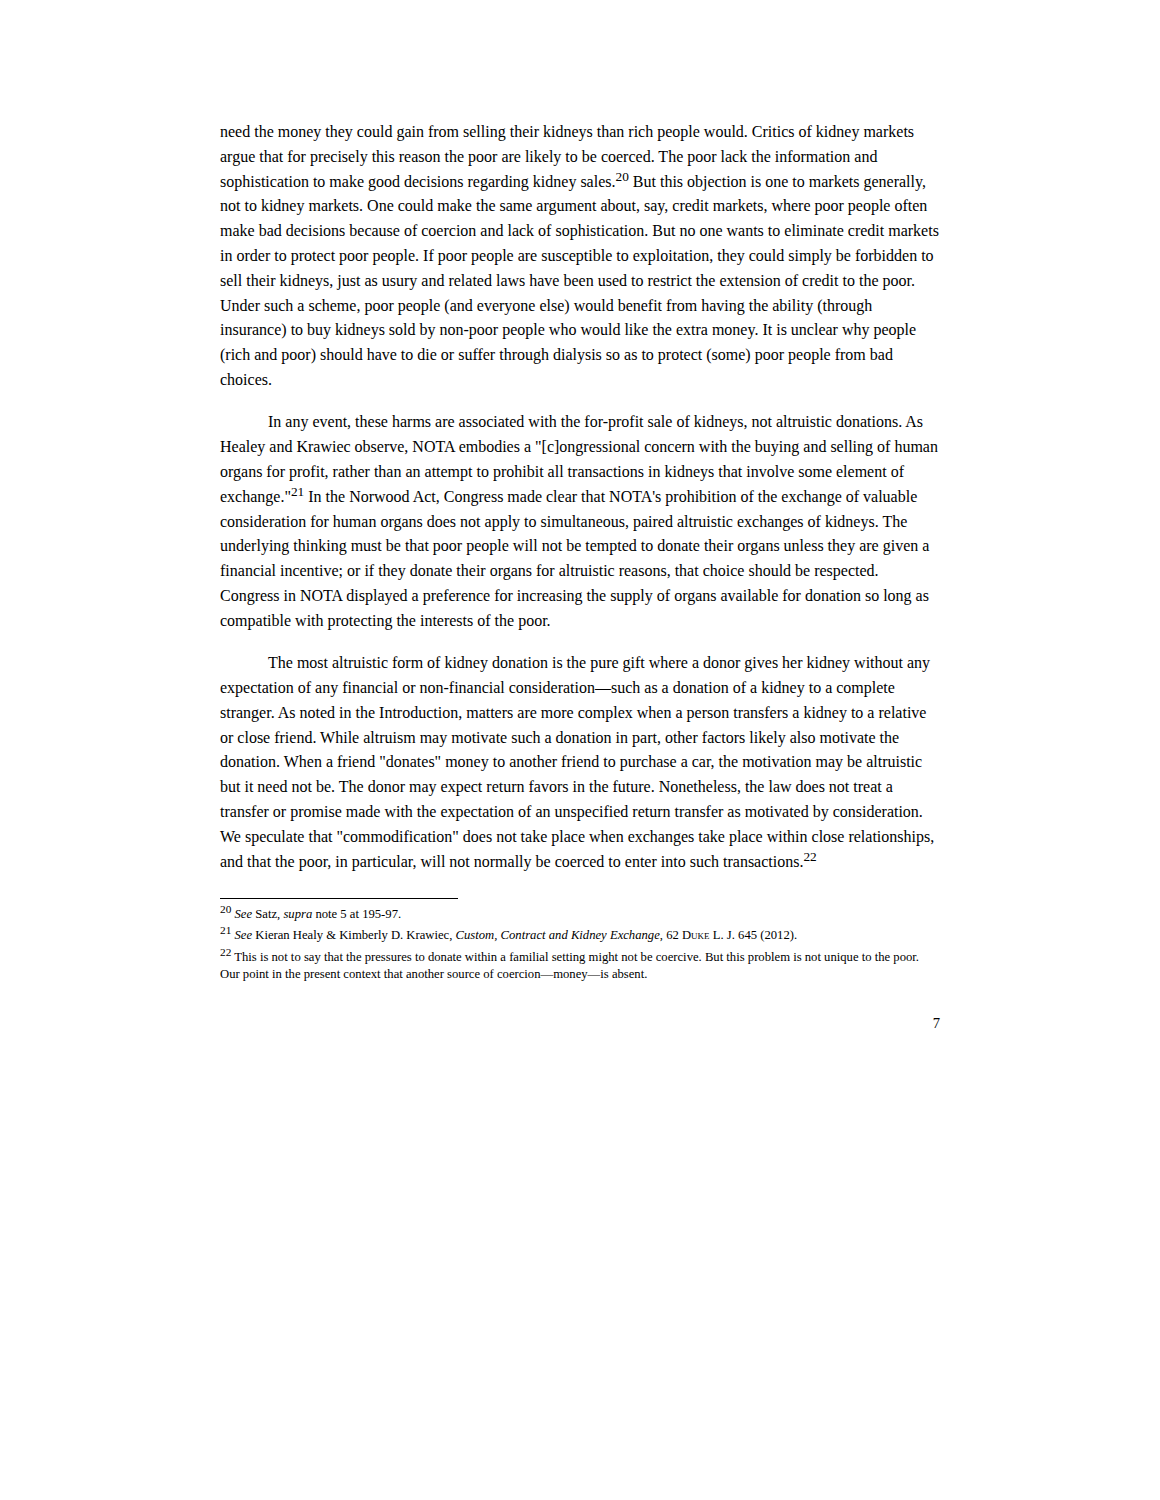need the money they could gain from selling their kidneys than rich people would. Critics of kidney markets argue that for precisely this reason the poor are likely to be coerced. The poor lack the information and sophistication to make good decisions regarding kidney sales.20 But this objection is one to markets generally, not to kidney markets. One could make the same argument about, say, credit markets, where poor people often make bad decisions because of coercion and lack of sophistication. But no one wants to eliminate credit markets in order to protect poor people. If poor people are susceptible to exploitation, they could simply be forbidden to sell their kidneys, just as usury and related laws have been used to restrict the extension of credit to the poor. Under such a scheme, poor people (and everyone else) would benefit from having the ability (through insurance) to buy kidneys sold by non-poor people who would like the extra money. It is unclear why people (rich and poor) should have to die or suffer through dialysis so as to protect (some) poor people from bad choices.
In any event, these harms are associated with the for-profit sale of kidneys, not altruistic donations. As Healey and Krawiec observe, NOTA embodies a "[c]ongressional concern with the buying and selling of human organs for profit, rather than an attempt to prohibit all transactions in kidneys that involve some element of exchange."21 In the Norwood Act, Congress made clear that NOTA's prohibition of the exchange of valuable consideration for human organs does not apply to simultaneous, paired altruistic exchanges of kidneys. The underlying thinking must be that poor people will not be tempted to donate their organs unless they are given a financial incentive; or if they donate their organs for altruistic reasons, that choice should be respected. Congress in NOTA displayed a preference for increasing the supply of organs available for donation so long as compatible with protecting the interests of the poor.
The most altruistic form of kidney donation is the pure gift where a donor gives her kidney without any expectation of any financial or non-financial consideration—such as a donation of a kidney to a complete stranger. As noted in the Introduction, matters are more complex when a person transfers a kidney to a relative or close friend. While altruism may motivate such a donation in part, other factors likely also motivate the donation. When a friend "donates" money to another friend to purchase a car, the motivation may be altruistic but it need not be. The donor may expect return favors in the future. Nonetheless, the law does not treat a transfer or promise made with the expectation of an unspecified return transfer as motivated by consideration. We speculate that "commodification" does not take place when exchanges take place within close relationships, and that the poor, in particular, will not normally be coerced to enter into such transactions.22
20 See Satz, supra note 5 at 195-97.
21 See Kieran Healy & Kimberly D. Krawiec, Custom, Contract and Kidney Exchange, 62 Duke L. J. 645 (2012).
22 This is not to say that the pressures to donate within a familial setting might not be coercive. But this problem is not unique to the poor. Our point in the present context that another source of coercion—money—is absent.
7